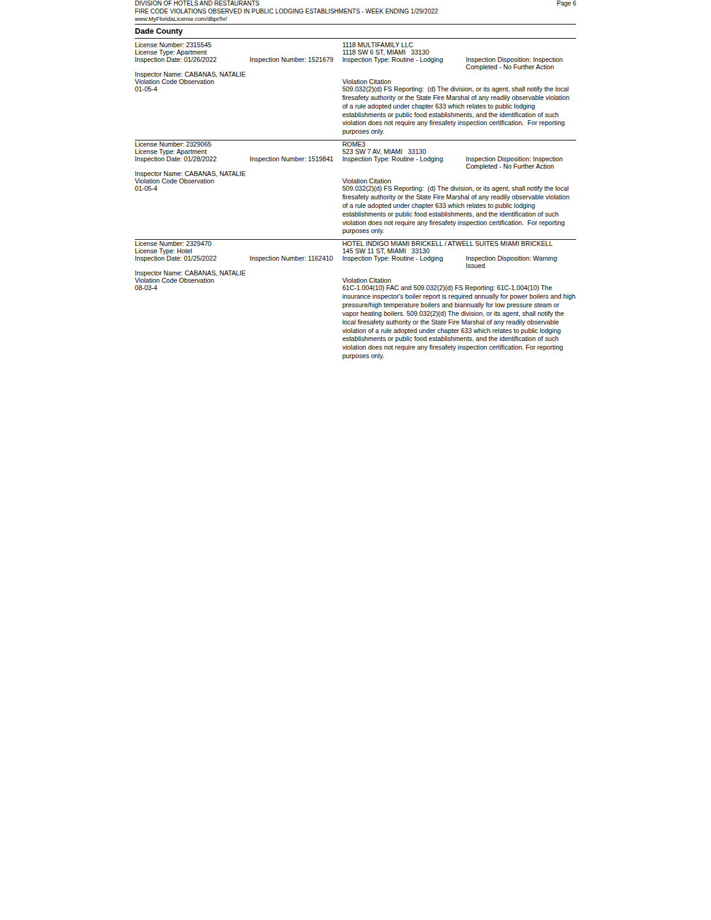Page 6
DIVISION OF HOTELS AND RESTAURANTS
FIRE CODE VIOLATIONS OBSERVED IN PUBLIC LODGING ESTABLISHMENTS - WEEK ENDING 1/29/2022
www.MyFloridaLicense.com/dbpr/hr/
Dade County
| License Number: 2315545 | 1118 MULTIFAMILY LLC |
| License Type: Apartment | 1118 SW 6 ST, MIAMI 33130 |
| Inspection Date: 01/26/2022 | Inspection Number: 1521679 | Inspection Type: Routine - Lodging | Inspection Disposition: Inspection Completed - No Further Action |
| Inspector Name: CABANAS, NATALIE | | |
| Violation Code | Observation | Violation Citation |
| 01-05-4 | | 509.032(2)(d) FS Reporting: (d) The division, or its agent, shall notify the local firesafety authority or the State Fire Marshal of any readily observable violation of a rule adopted under chapter 633 which relates to public lodging establishments or public food establishments, and the identification of such violation does not require any firesafety inspection certification. For reporting purposes only. |
| License Number: 2329065 | ROME3 |
| License Type: Apartment | 523 SW 7 AV, MIAMI 33130 |
| Inspection Date: 01/28/2022 | Inspection Number: 1519841 | Inspection Type: Routine - Lodging | Inspection Disposition: Inspection Completed - No Further Action |
| Inspector Name: CABANAS, NATALIE | | |
| Violation Code | Observation | Violation Citation |
| 01-05-4 | | 509.032(2)(d) FS Reporting: (d) The division, or its agent, shall notify the local firesafety authority or the State Fire Marshal of any readily observable violation of a rule adopted under chapter 633 which relates to public lodging establishments or public food establishments, and the identification of such violation does not require any firesafety inspection certification. For reporting purposes only. |
| License Number: 2329470 | HOTEL INDIGO MIAMI BRICKELL / ATWELL SUITES MIAMI BRICKELL |
| License Type: Hotel | 145 SW 11 ST, MIAMI 33130 |
| Inspection Date: 01/25/2022 | Inspection Number: 1162410 | Inspection Type: Routine - Lodging | Inspection Disposition: Warning Issued |
| Inspector Name: CABANAS, NATALIE | | |
| Violation Code | Observation | Violation Citation |
| 08-03-4 | | 61C-1.004(10) FAC and 509.032(2)(d) FS Reporting: 61C-1.004(10) The insurance inspector's boiler report is required annually for power boilers and high pressure/high temperature boilers and biannually for low pressure steam or vapor heating boilers. 509.032(2)(d) The division, or its agent, shall notify the local firesafety authority or the State Fire Marshal of any readily observable violation of a rule adopted under chapter 633 which relates to public lodging establishments or public food establishments, and the identification of such violation does not require any firesafety inspection certification. For reporting purposes only. |